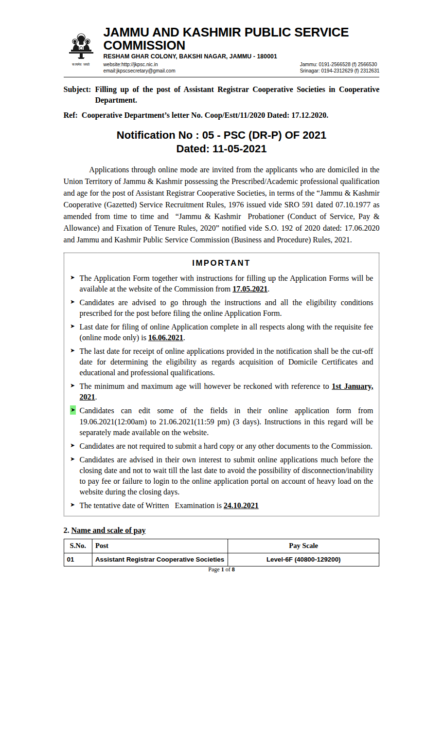सत्यमेव जयते
JAMMU AND KASHMIR PUBLIC SERVICE COMMISSION
RESHAM GHAR COLONY, BAKSHI NAGAR, JAMMU - 180001
website:http://jkpsc.nic.in
email:jkpscsecretary@gmail.com
Jammu: 0191-2566528 (f) 2566530
Srinagar: 0194-2312629 (f) 2312631
Subject:
Filling up of the post of Assistant Registrar Cooperative Societies in Cooperative Department.
Ref:
Cooperative Department’s letter No. Coop/Estt/11/2020 Dated: 17.12.2020.
Notification No : 05 - PSC (DR-P) OF 2021
Dated: 11-05-2021
Applications through online mode are invited from the applicants who are domiciled in the Union Territory of Jammu & Kashmir possessing the Prescribed/Academic professional qualification and age for the post of Assistant Registrar Cooperative Societies, in terms of the “Jammu & Kashmir Cooperative (Gazetted) Service Recruitment Rules, 1976 issued vide SRO 591 dated 07.10.1977 as amended from time to time and “Jammu & Kashmir Probationer (Conduct of Service, Pay & Allowance) and Fixation of Tenure Rules, 2020” notified vide S.O. 192 of 2020 dated: 17.06.2020 and Jammu and Kashmir Public Service Commission (Business and Procedure) Rules, 2021.
IMPORTANT
The Application Form together with instructions for filling up the Application Forms will be available at the website of the Commission from 17.05.2021.
Candidates are advised to go through the instructions and all the eligibility conditions prescribed for the post before filing the online Application Form.
Last date for filing of online Application complete in all respects along with the requisite fee (online mode only) is 16.06.2021.
The last date for receipt of online applications provided in the notification shall be the cut-off date for determining the eligibility as regards acquisition of Domicile Certificates and educational and professional qualifications.
The minimum and maximum age will however be reckoned with reference to 1st January, 2021.
Candidates can edit some of the fields in their online application form from 19.06.2021(12:00am) to 21.06.2021(11:59 pm) (3 days). Instructions in this regard will be separately made available on the website.
Candidates are not required to submit a hard copy or any other documents to the Commission.
Candidates are advised in their own interest to submit online applications much before the closing date and not to wait till the last date to avoid the possibility of disconnection/inability to pay fee or failure to login to the online application portal on account of heavy load on the website during the closing days.
The tentative date of Written Examination is 24.10.2021
2. Name and scale of pay
| S.No. | Post | Pay Scale |
| --- | --- | --- |
| 01 | Assistant Registrar Cooperative Societies | Level-6F (40800-129200) |
Page 1 of 8